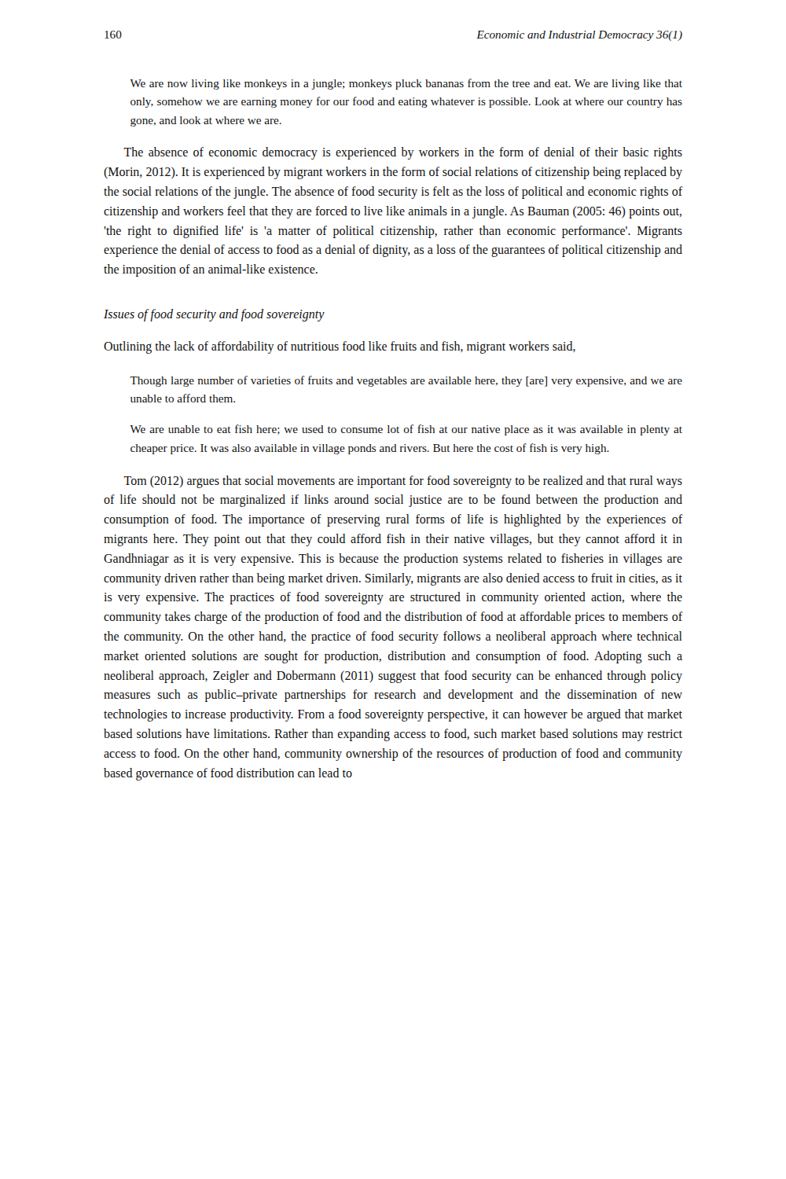160 Economic and Industrial Democracy 36(1)
We are now living like monkeys in a jungle; monkeys pluck bananas from the tree and eat. We are living like that only, somehow we are earning money for our food and eating whatever is possible. Look at where our country has gone, and look at where we are.
The absence of economic democracy is experienced by workers in the form of denial of their basic rights (Morin, 2012). It is experienced by migrant workers in the form of social relations of citizenship being replaced by the social relations of the jungle. The absence of food security is felt as the loss of political and economic rights of citizenship and workers feel that they are forced to live like animals in a jungle. As Bauman (2005: 46) points out, 'the right to dignified life' is 'a matter of political citizenship, rather than economic performance'. Migrants experience the denial of access to food as a denial of dignity, as a loss of the guarantees of political citizenship and the imposition of an animal-like existence.
Issues of food security and food sovereignty
Outlining the lack of affordability of nutritious food like fruits and fish, migrant workers said,
Though large number of varieties of fruits and vegetables are available here, they [are] very expensive, and we are unable to afford them.
We are unable to eat fish here; we used to consume lot of fish at our native place as it was available in plenty at cheaper price. It was also available in village ponds and rivers. But here the cost of fish is very high.
Tom (2012) argues that social movements are important for food sovereignty to be realized and that rural ways of life should not be marginalized if links around social justice are to be found between the production and consumption of food. The importance of preserving rural forms of life is highlighted by the experiences of migrants here. They point out that they could afford fish in their native villages, but they cannot afford it in Gandhniagar as it is very expensive. This is because the production systems related to fisheries in villages are community driven rather than being market driven. Similarly, migrants are also denied access to fruit in cities, as it is very expensive. The practices of food sovereignty are structured in community oriented action, where the community takes charge of the production of food and the distribution of food at affordable prices to members of the community. On the other hand, the practice of food security follows a neoliberal approach where technical market oriented solutions are sought for production, distribution and consumption of food. Adopting such a neoliberal approach, Zeigler and Dobermann (2011) suggest that food security can be enhanced through policy measures such as public–private partnerships for research and development and the dissemination of new technologies to increase productivity. From a food sovereignty perspective, it can however be argued that market based solutions have limitations. Rather than expanding access to food, such market based solutions may restrict access to food. On the other hand, community ownership of the resources of production of food and community based governance of food distribution can lead to